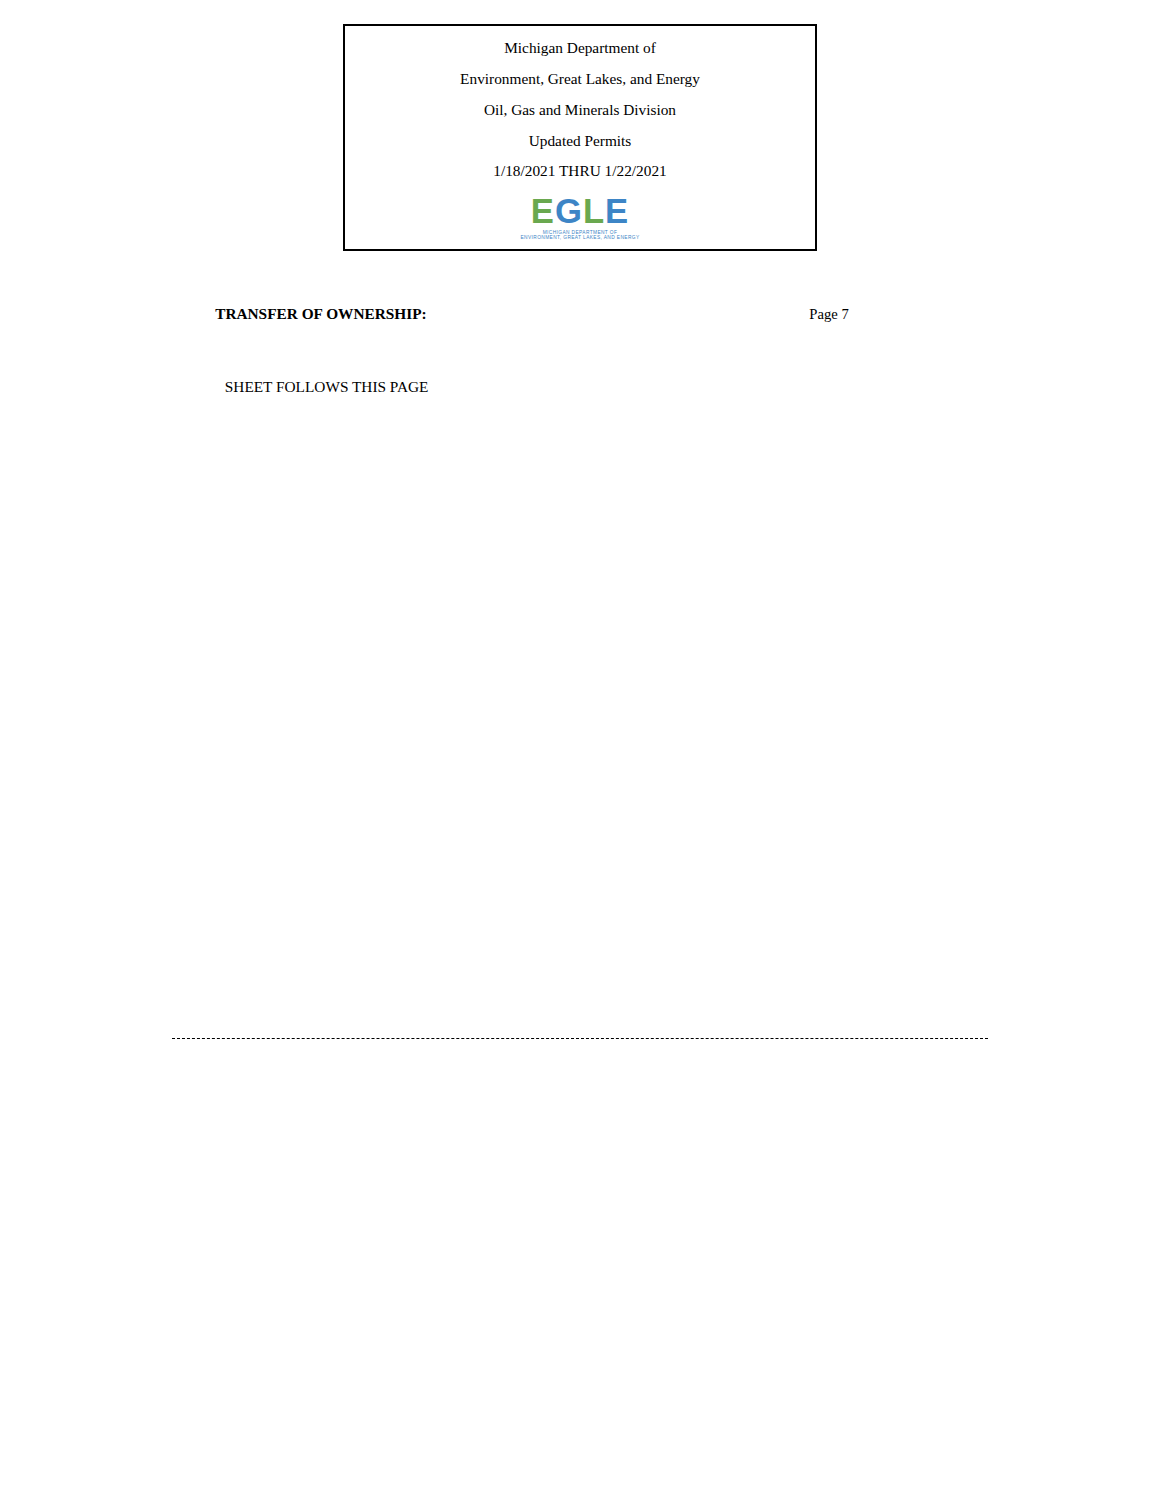Michigan Department of
Environment, Great Lakes, and Energy
Oil, Gas and Minerals Division
Updated Permits
1/18/2021 THRU 1/22/2021
EGLE
MICHIGAN DEPARTMENT OF
ENVIRONMENT, GREAT LAKES, AND ENERGY
Page 7
TRANSFER OF OWNERSHIP:
SHEET FOLLOWS THIS PAGE